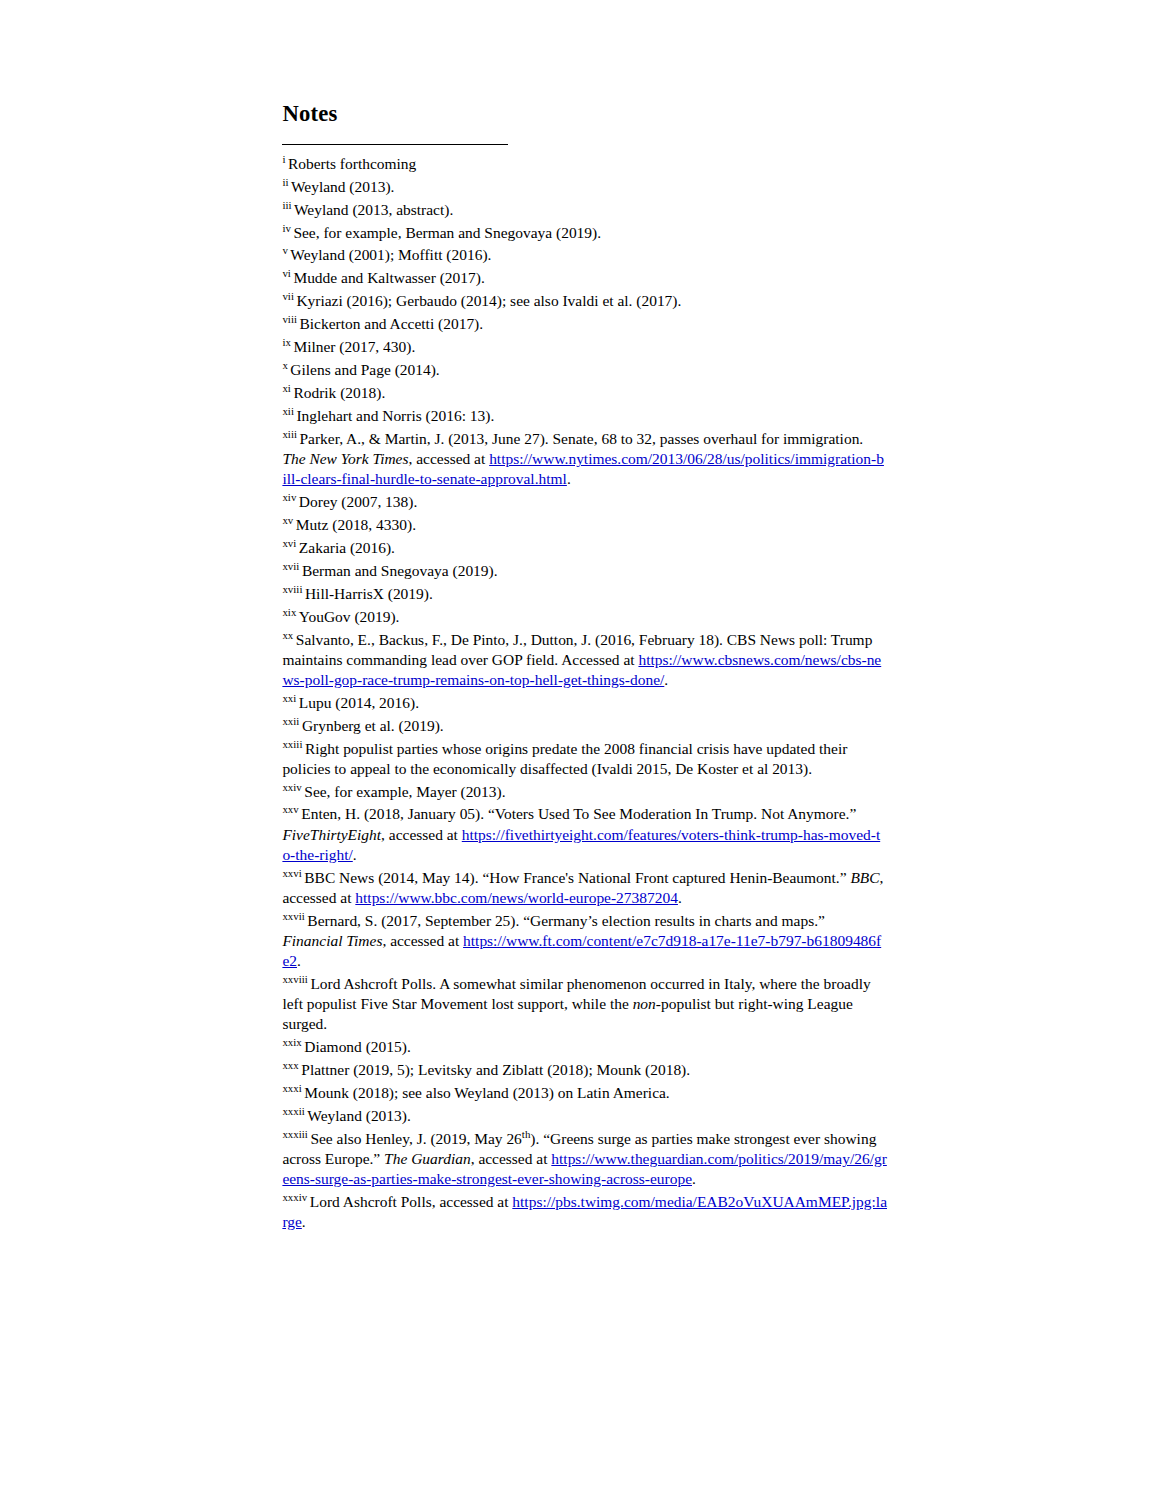Notes
i Roberts forthcoming
ii Weyland (2013).
iii Weyland (2013, abstract).
iv See, for example, Berman and Snegovaya (2019).
v Weyland (2001); Moffitt (2016).
vi Mudde and Kaltwasser (2017).
vii Kyriazi (2016); Gerbaudo (2014); see also Ivaldi et al. (2017).
viii Bickerton and Accetti (2017).
ix Milner (2017, 430).
x Gilens and Page (2014).
xi Rodrik (2018).
xii Inglehart and Norris (2016: 13).
xiii Parker, A., & Martin, J. (2013, June 27). Senate, 68 to 32, passes overhaul for immigration. The New York Times, accessed at https://www.nytimes.com/2013/06/28/us/politics/immigration-bill-clears-final-hurdle-to-senate-approval.html.
xiv Dorey (2007, 138).
xv Mutz (2018, 4330).
xvi Zakaria (2016).
xvii Berman and Snegovaya (2019).
xviii Hill-HarrisX (2019).
xix YouGov (2019).
xx Salvanto, E., Backus, F., De Pinto, J., Dutton, J. (2016, February 18). CBS News poll: Trump maintains commanding lead over GOP field. Accessed at https://www.cbsnews.com/news/cbs-news-poll-gop-race-trump-remains-on-top-hell-get-things-done/.
xxi Lupu (2014, 2016).
xxii Grynberg et al. (2019).
xxiii Right populist parties whose origins predate the 2008 financial crisis have updated their policies to appeal to the economically disaffected (Ivaldi 2015, De Koster et al 2013).
xxiv See, for example, Mayer (2013).
xxv Enten, H. (2018, January 05). “Voters Used To See Moderation In Trump. Not Anymore.” FiveThirtyEight, accessed at https://fivethirtyeight.com/features/voters-think-trump-has-moved-to-the-right/.
xxvi BBC News (2014, May 14). “How France's National Front captured Henin-Beaumont.” BBC, accessed at https://www.bbc.com/news/world-europe-27387204.
xxvii Bernard, S. (2017, September 25). “Germany’s election results in charts and maps.” Financial Times, accessed at https://www.ft.com/content/e7c7d918-a17e-11e7-b797-b61809486fe2.
xxviii Lord Ashcroft Polls. A somewhat similar phenomenon occurred in Italy, where the broadly left populist Five Star Movement lost support, while the non-populist but right-wing League surged.
xxix Diamond (2015).
xxx Plattner (2019, 5); Levitsky and Ziblatt (2018); Mounk (2018).
xxxi Mounk (2018); see also Weyland (2013) on Latin America.
xxxii Weyland (2013).
xxxiii See also Henley, J. (2019, May 26th). “Greens surge as parties make strongest ever showing across Europe.” The Guardian, accessed at https://www.theguardian.com/politics/2019/may/26/greens-surge-as-parties-make-strongest-ever-showing-across-europe.
xxxiv Lord Ashcroft Polls, accessed at https://pbs.twimg.com/media/EAB2oVuXUAAmMEP.jpg:large.